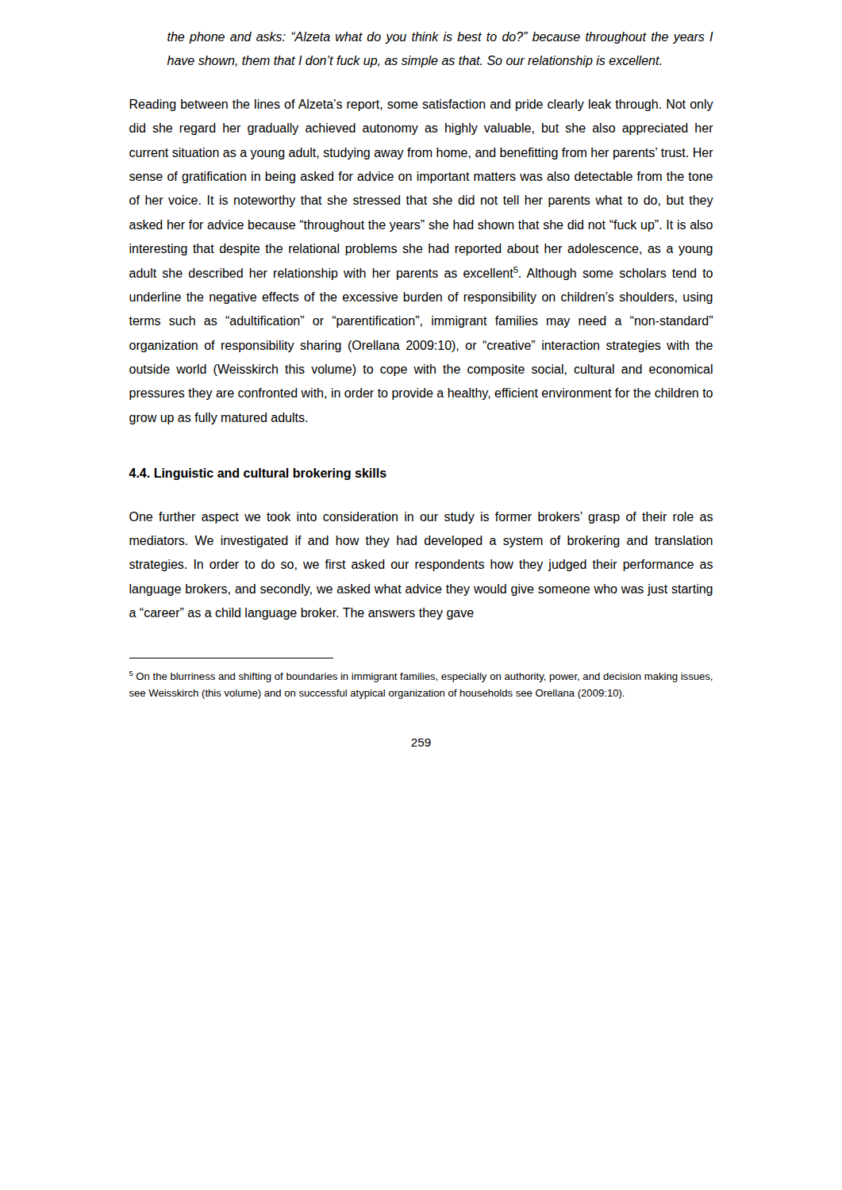the phone and asks: “Alzeta what do you think is best to do?” because throughout the years I have shown, them that I don’t fuck up, as simple as that. So our relationship is excellent.
Reading between the lines of Alzeta’s report, some satisfaction and pride clearly leak through. Not only did she regard her gradually achieved autonomy as highly valuable, but she also appreciated her current situation as a young adult, studying away from home, and benefitting from her parents’ trust. Her sense of gratification in being asked for advice on important matters was also detectable from the tone of her voice. It is noteworthy that she stressed that she did not tell her parents what to do, but they asked her for advice because “throughout the years” she had shown that she did not “fuck up”. It is also interesting that despite the relational problems she had reported about her adolescence, as a young adult she described her relationship with her parents as excellent5. Although some scholars tend to underline the negative effects of the excessive burden of responsibility on children’s shoulders, using terms such as “adultification” or “parentification”, immigrant families may need a “non-standard” organization of responsibility sharing (Orellana 2009:10), or “creative” interaction strategies with the outside world (Weisskirch this volume) to cope with the composite social, cultural and economical pressures they are confronted with, in order to provide a healthy, efficient environment for the children to grow up as fully matured adults.
4.4. Linguistic and cultural brokering skills
One further aspect we took into consideration in our study is former brokers’ grasp of their role as mediators. We investigated if and how they had developed a system of brokering and translation strategies. In order to do so, we first asked our respondents how they judged their performance as language brokers, and secondly, we asked what advice they would give someone who was just starting a “career” as a child language broker. The answers they gave
5 On the blurriness and shifting of boundaries in immigrant families, especially on authority, power, and decision making issues, see Weisskirch (this volume) and on successful atypical organization of households see Orellana (2009:10).
259